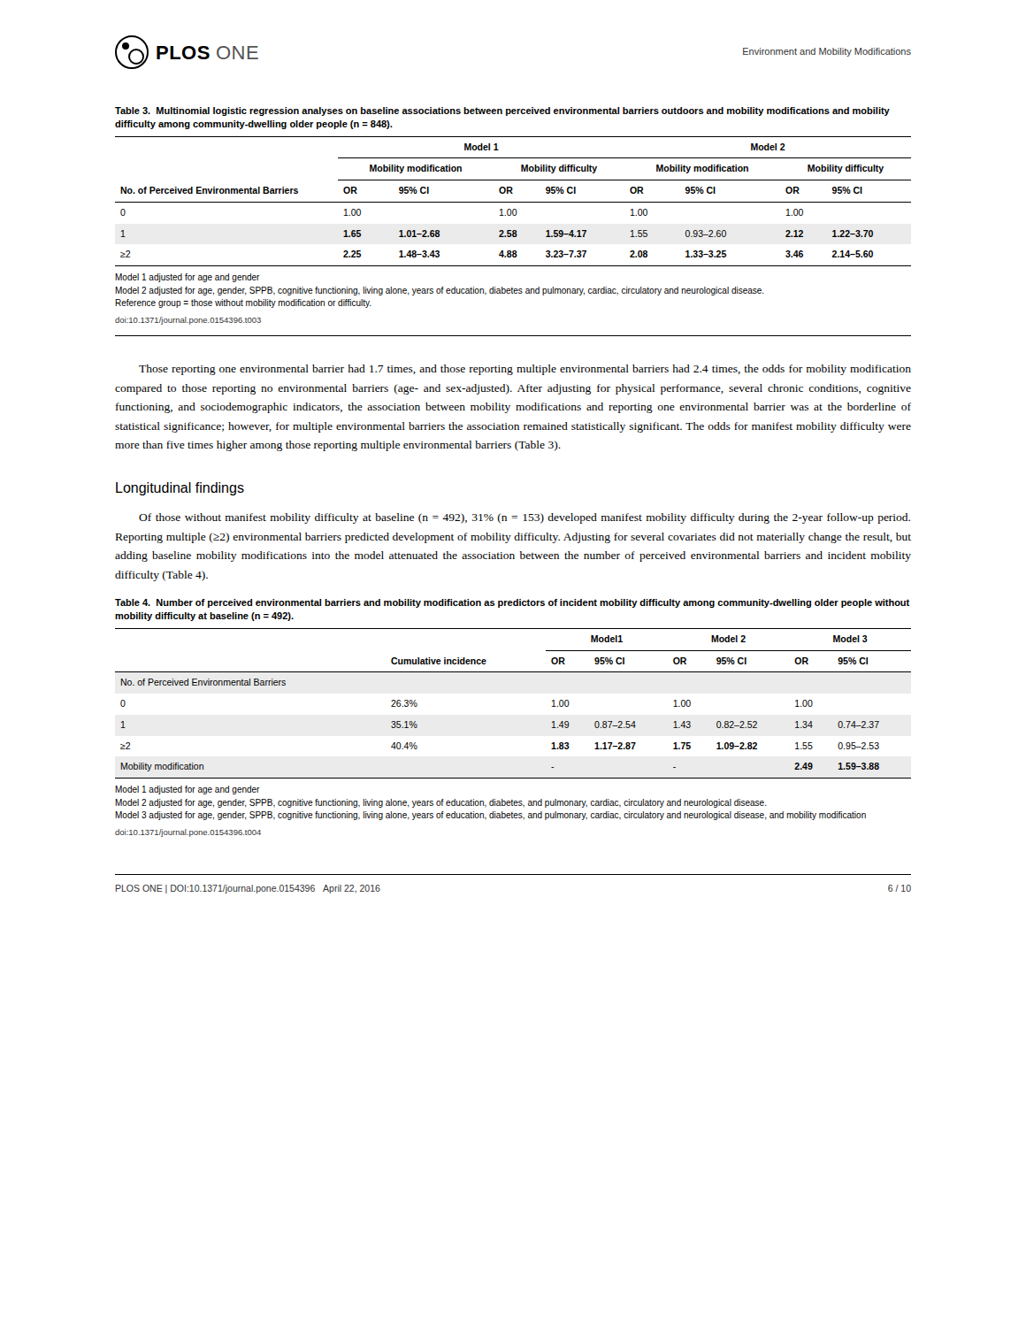PLOS ONE
Environment and Mobility Modifications
Table 3. Multinomial logistic regression analyses on baseline associations between perceived environmental barriers outdoors and mobility modifications and mobility difficulty among community-dwelling older people (n = 848).
| No. of Perceived Environmental Barriers | Model 1 | Model 2 |
| --- | --- | --- |
| Mobility modification | Mobility difficulty | Mobility modification | Mobility difficulty |
| OR | 95% CI | OR | 95% CI | OR | 95% CI | OR | 95% CI |
| 0 | 1.00 | | 1.00 | | 1.00 | | 1.00 | |
| 1 | 1.65 | 1.01–2.68 | 2.58 | 1.59–4.17 | 1.55 | 0.93–2.60 | 2.12 | 1.22–3.70 |
| ≥2 | 2.25 | 1.48–3.43 | 4.88 | 3.23–7.37 | 2.08 | 1.33–3.25 | 3.46 | 2.14–5.60 |
Model 1 adjusted for age and gender
Model 2 adjusted for age, gender, SPPB, cognitive functioning, living alone, years of education, diabetes and pulmonary, cardiac, circulatory and neurological disease.
Reference group = those without mobility modification or difficulty.
doi:10.1371/journal.pone.0154396.t003
Those reporting one environmental barrier had 1.7 times, and those reporting multiple environmental barriers had 2.4 times, the odds for mobility modification compared to those reporting no environmental barriers (age- and sex-adjusted). After adjusting for physical performance, several chronic conditions, cognitive functioning, and sociodemographic indicators, the association between mobility modifications and reporting one environmental barrier was at the borderline of statistical significance; however, for multiple environmental barriers the association remained statistically significant. The odds for manifest mobility difficulty were more than five times higher among those reporting multiple environmental barriers (Table 3).
Longitudinal findings
Of those without manifest mobility difficulty at baseline (n = 492), 31% (n = 153) developed manifest mobility difficulty during the 2-year follow-up period. Reporting multiple (≥2) environmental barriers predicted development of mobility difficulty. Adjusting for several covariates did not materially change the result, but adding baseline mobility modifications into the model attenuated the association between the number of perceived environmental barriers and incident mobility difficulty (Table 4).
Table 4. Number of perceived environmental barriers and mobility modification as predictors of incident mobility difficulty among community-dwelling older people without mobility difficulty at baseline (n = 492).
| | Cumulative incidence | Model1 | Model 2 | Model 3 |
| --- | --- | --- | --- | --- |
| OR | 95% CI | OR | 95% CI | OR | 95% CI |
| No. of Perceived Environmental Barriers |
| 0 | 26.3% | 1.00 | | 1.00 | | 1.00 | |
| 1 | 35.1% | 1.49 | 0.87–2.54 | 1.43 | 0.82–2.52 | 1.34 | 0.74–2.37 |
| ≥2 | 40.4% | 1.83 | 1.17–2.87 | 1.75 | 1.09–2.82 | 1.55 | 0.95–2.53 |
| Mobility modification | | - | | - | | 2.49 | 1.59–3.88 |
Model 1 adjusted for age and gender
Model 2 adjusted for age, gender, SPPB, cognitive functioning, living alone, years of education, diabetes, and pulmonary, cardiac, circulatory and neurological disease.
Model 3 adjusted for age, gender, SPPB, cognitive functioning, living alone, years of education, diabetes, and pulmonary, cardiac, circulatory and neurological disease, and mobility modification
doi:10.1371/journal.pone.0154396.t004
PLOS ONE | DOI:10.1371/journal.pone.0154396 April 22, 2016
6 / 10